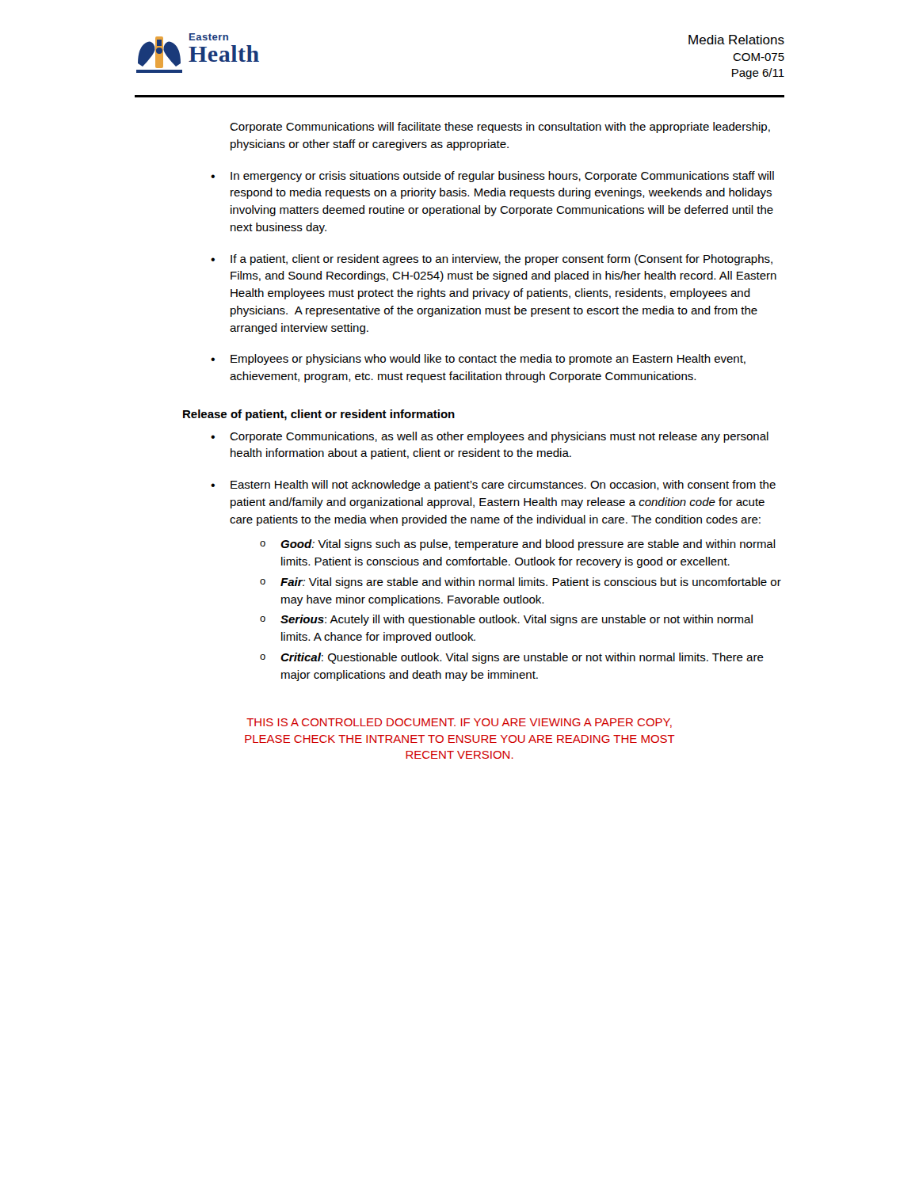Eastern
Health
Media Relations
COM-075
Page 6/11
Corporate Communications will facilitate these requests in consultation with the appropriate leadership, physicians or other staff or caregivers as appropriate.
In emergency or crisis situations outside of regular business hours, Corporate Communications staff will respond to media requests on a priority basis. Media requests during evenings, weekends and holidays involving matters deemed routine or operational by Corporate Communications will be deferred until the next business day.
If a patient, client or resident agrees to an interview, the proper consent form (Consent for Photographs, Films, and Sound Recordings, CH-0254) must be signed and placed in his/her health record. All Eastern Health employees must protect the rights and privacy of patients, clients, residents, employees and physicians. A representative of the organization must be present to escort the media to and from the arranged interview setting.
Employees or physicians who would like to contact the media to promote an Eastern Health event, achievement, program, etc. must request facilitation through Corporate Communications.
Release of patient, client or resident information
Corporate Communications, as well as other employees and physicians must not release any personal health information about a patient, client or resident to the media.
Eastern Health will not acknowledge a patient’s care circumstances. On occasion, with consent from the patient and/family and organizational approval, Eastern Health may release a condition code for acute care patients to the media when provided the name of the individual in care. The condition codes are:
Good: Vital signs such as pulse, temperature and blood pressure are stable and within normal limits. Patient is conscious and comfortable. Outlook for recovery is good or excellent.
Fair: Vital signs are stable and within normal limits. Patient is conscious but is uncomfortable or may have minor complications. Favorable outlook.
Serious: Acutely ill with questionable outlook. Vital signs are unstable or not within normal limits. A chance for improved outlook.
Critical: Questionable outlook. Vital signs are unstable or not within normal limits. There are major complications and death may be imminent.
THIS IS A CONTROLLED DOCUMENT. IF YOU ARE VIEWING A PAPER COPY,
PLEASE CHECK THE INTRANET TO ENSURE YOU ARE READING THE MOST
RECENT VERSION.